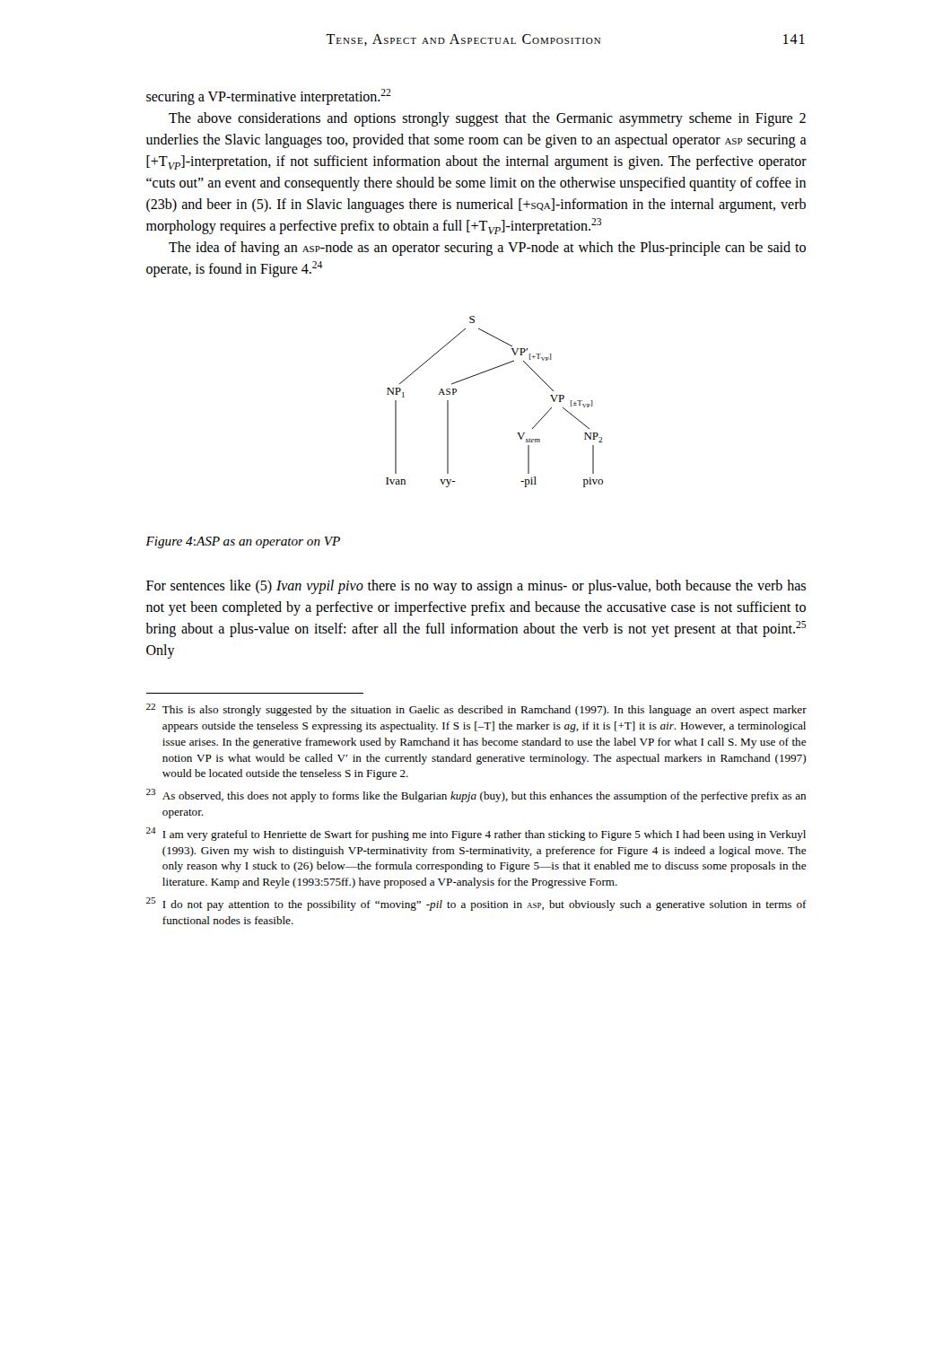Tense, Aspect and Aspectual Composition 141
securing a VP-terminative interpretation.22
The above considerations and options strongly suggest that the Germanic asymmetry scheme in Figure 2 underlies the Slavic languages too, provided that some room can be given to an aspectual operator asp securing a [+TVP]-interpretation, if not sufficient information about the internal argument is given. The perfective operator “cuts out” an event and consequently there should be some limit on the otherwise unspecified quantity of coffee in (23b) and beer in (5). If in Slavic languages there is numerical [+sqa]-information in the internal argument, verb morphology requires a perfective prefix to obtain a full [+TVP]-interpretation.23
The idea of having an asp-node as an operator securing a VP-node at which the Plus-principle can be said to operate, is found in Figure 4.24
S VP′ [+TVP] NP1 ASP VP [±TVP] Vstem NP2 Ivan vy- -pil pivo
Figure 4:ASP as an operator on VP
For sentences like (5) Ivan vypil pivo there is no way to assign a minus- or plus-value, both because the verb has not yet been completed by a perfective or imperfective prefix and because the accusative case is not sufficient to bring about a plus-value on itself: after all the full information about the verb is not yet present at that point.25 Only
22 This is also strongly suggested by the situation in Gaelic as described in Ramchand (1997). In this language an overt aspect marker appears outside the tenseless S expressing its aspectuality. If S is [–T] the marker is ag, if it is [+T] it is air. However, a terminological issue arises. In the generative framework used by Ramchand it has become standard to use the label VP for what I call S. My use of the notion VP is what would be called V′ in the currently standard generative terminology. The aspectual markers in Ramchand (1997) would be located outside the tenseless S in Figure 2.
23 As observed, this does not apply to forms like the Bulgarian kupja (buy), but this enhances the assumption of the perfective prefix as an operator.
24 I am very grateful to Henriette de Swart for pushing me into Figure 4 rather than sticking to Figure 5 which I had been using in Verkuyl (1993). Given my wish to distinguish VP-terminativity from S-terminativity, a preference for Figure 4 is indeed a logical move. The only reason why I stuck to (26) below—the formula corresponding to Figure 5—is that it enabled me to discuss some proposals in the literature. Kamp and Reyle (1993:575ff.) have proposed a VP-analysis for the Progressive Form.
25 I do not pay attention to the possibility of “moving” -pil to a position in asp, but obviously such a generative solution in terms of functional nodes is feasible.